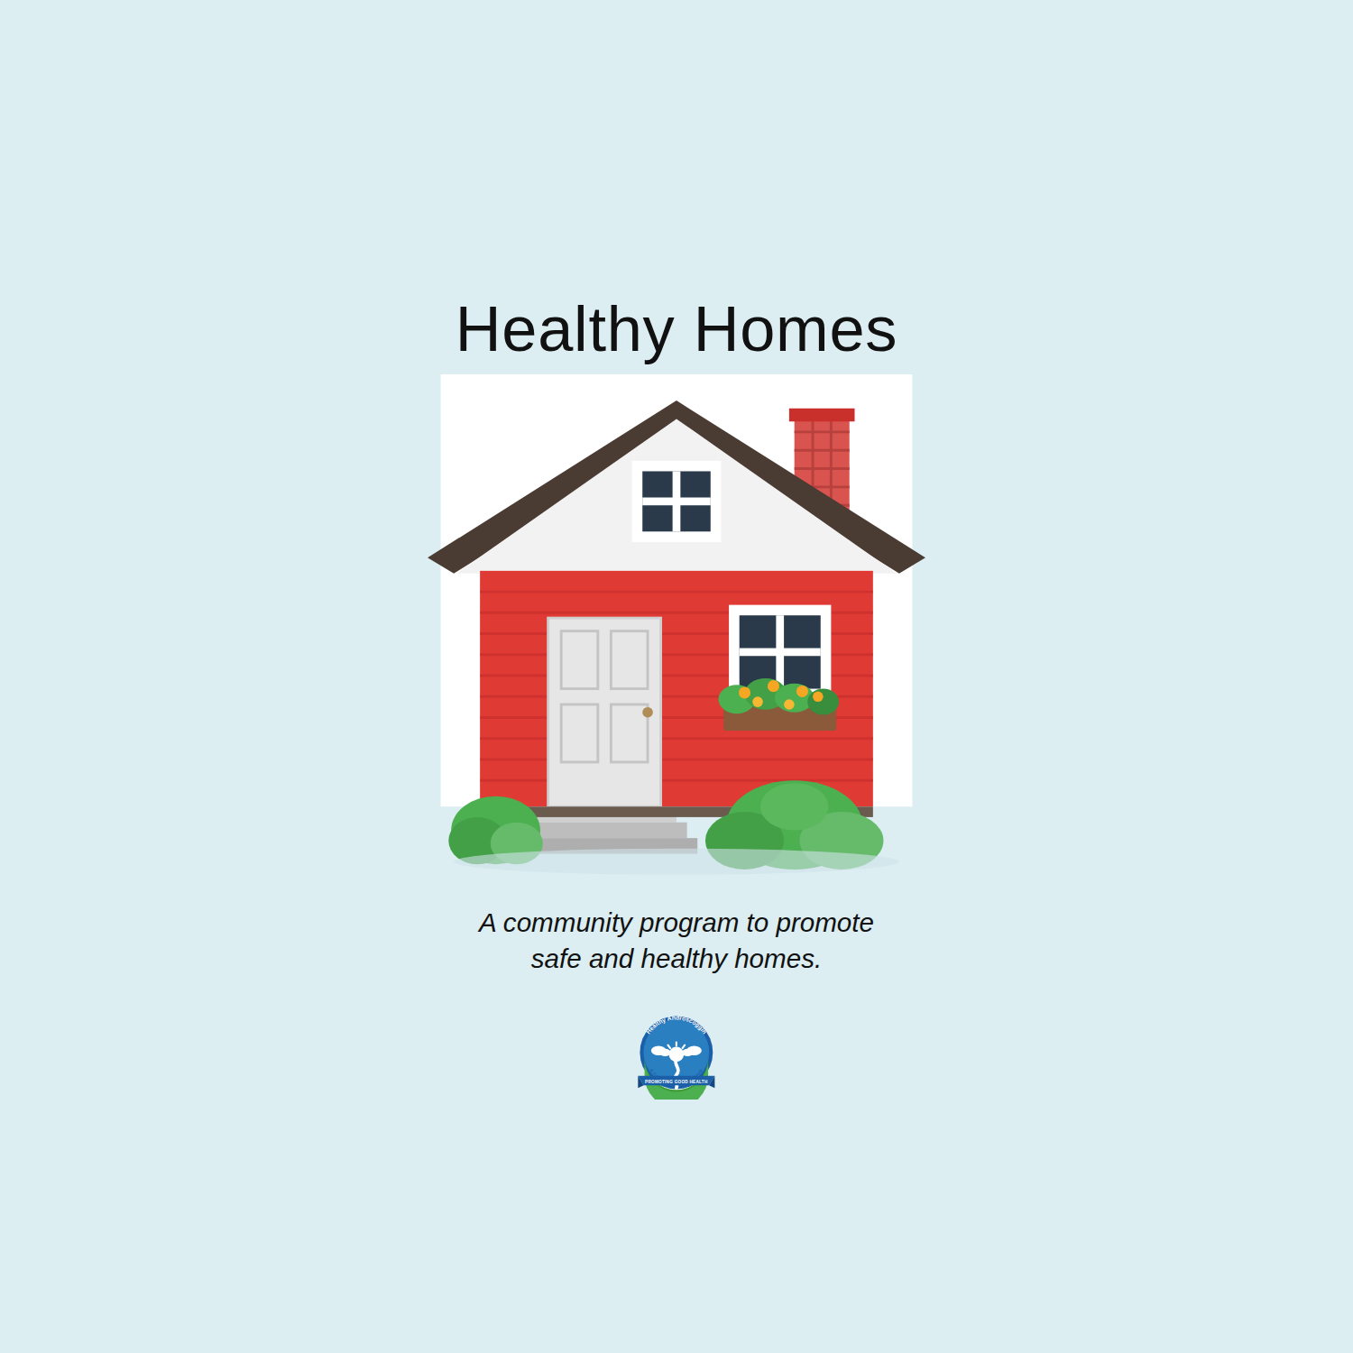Healthy Homes
A community program to promote
safe and healthy homes.
Healthy Androscoggin A COMMUNITY COALITION PROMOTING GOOD HEALTH